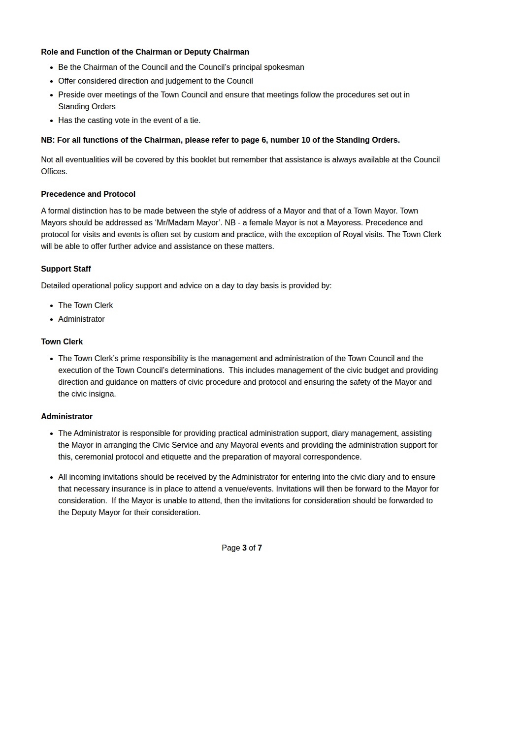Role and Function of the Chairman or Deputy Chairman
Be the Chairman of the Council and the Council’s principal spokesman
Offer considered direction and judgement to the Council
Preside over meetings of the Town Council and ensure that meetings follow the procedures set out in Standing Orders
Has the casting vote in the event of a tie.
NB: For all functions of the Chairman, please refer to page 6, number 10 of the Standing Orders.
Not all eventualities will be covered by this booklet but remember that assistance is always available at the Council Offices.
Precedence and Protocol
A formal distinction has to be made between the style of address of a Mayor and that of a Town Mayor. Town Mayors should be addressed as ‘Mr/Madam Mayor’. NB - a female Mayor is not a Mayoress. Precedence and protocol for visits and events is often set by custom and practice, with the exception of Royal visits. The Town Clerk will be able to offer further advice and assistance on these matters.
Support Staff
Detailed operational policy support and advice on a day to day basis is provided by:
The Town Clerk
Administrator
Town Clerk
The Town Clerk’s prime responsibility is the management and administration of the Town Council and the execution of the Town Council’s determinations. This includes management of the civic budget and providing direction and guidance on matters of civic procedure and protocol and ensuring the safety of the Mayor and the civic insigna.
Administrator
The Administrator is responsible for providing practical administration support, diary management, assisting the Mayor in arranging the Civic Service and any Mayoral events and providing the administration support for this, ceremonial protocol and etiquette and the preparation of mayoral correspondence.
All incoming invitations should be received by the Administrator for entering into the civic diary and to ensure that necessary insurance is in place to attend a venue/events. Invitations will then be forward to the Mayor for consideration. If the Mayor is unable to attend, then the invitations for consideration should be forwarded to the Deputy Mayor for their consideration.
Page 3 of 7